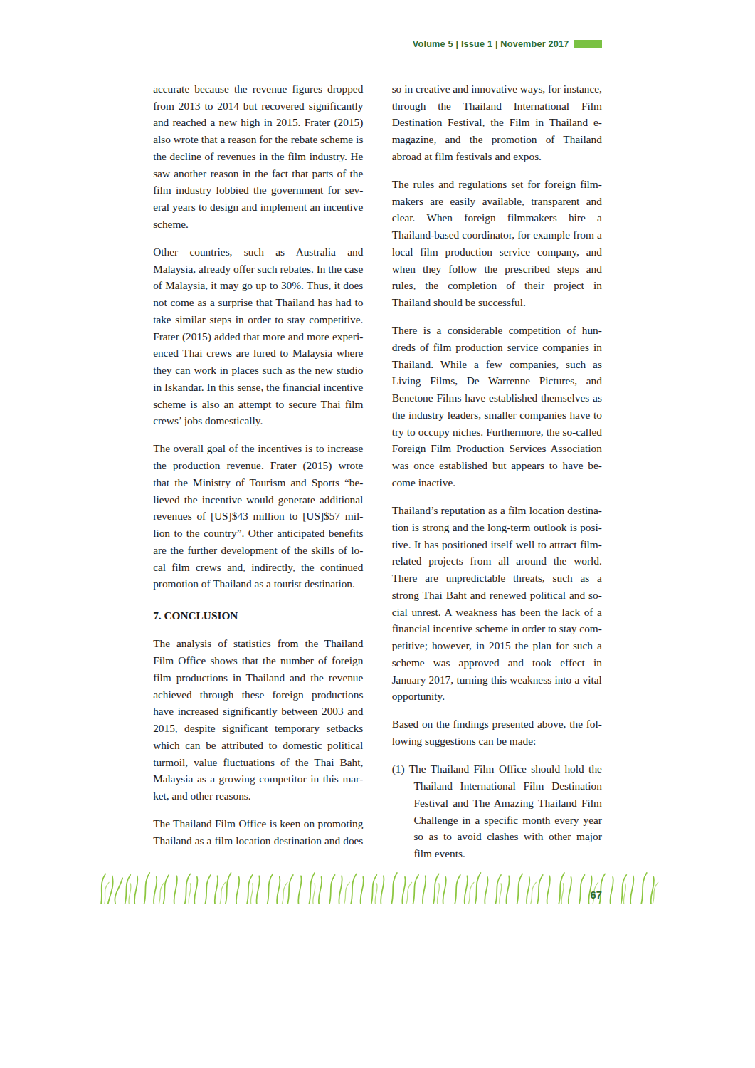Volume 5 | Issue 1 | November 2017
accurate because the revenue figures dropped from 2013 to 2014 but recovered significantly and reached a new high in 2015. Frater (2015) also wrote that a reason for the rebate scheme is the decline of revenues in the film industry. He saw another reason in the fact that parts of the film industry lobbied the government for several years to design and implement an incentive scheme.
Other countries, such as Australia and Malaysia, already offer such rebates. In the case of Malaysia, it may go up to 30%. Thus, it does not come as a surprise that Thailand has had to take similar steps in order to stay competitive. Frater (2015) added that more and more experienced Thai crews are lured to Malaysia where they can work in places such as the new studio in Iskandar. In this sense, the financial incentive scheme is also an attempt to secure Thai film crews’ jobs domestically.
The overall goal of the incentives is to increase the production revenue. Frater (2015) wrote that the Ministry of Tourism and Sports “believed the incentive would generate additional revenues of [US]$43 million to [US]$57 million to the country”. Other anticipated benefits are the further development of the skills of local film crews and, indirectly, the continued promotion of Thailand as a tourist destination.
7. CONCLUSION
The analysis of statistics from the Thailand Film Office shows that the number of foreign film productions in Thailand and the revenue achieved through these foreign productions have increased significantly between 2003 and 2015, despite significant temporary setbacks which can be attributed to domestic political turmoil, value fluctuations of the Thai Baht, Malaysia as a growing competitor in this market, and other reasons.
The Thailand Film Office is keen on promoting Thailand as a film location destination and does so in creative and innovative ways, for instance, through the Thailand International Film Destination Festival, the Film in Thailand e-magazine, and the promotion of Thailand abroad at film festivals and expos.
The rules and regulations set for foreign filmmakers are easily available, transparent and clear. When foreign filmmakers hire a Thailand-based coordinator, for example from a local film production service company, and when they follow the prescribed steps and rules, the completion of their project in Thailand should be successful.
There is a considerable competition of hundreds of film production service companies in Thailand. While a few companies, such as Living Films, De Warrenne Pictures, and Benetone Films have established themselves as the industry leaders, smaller companies have to try to occupy niches. Furthermore, the so-called Foreign Film Production Services Association was once established but appears to have become inactive.
Thailand’s reputation as a film location destination is strong and the long-term outlook is positive. It has positioned itself well to attract film-related projects from all around the world. There are unpredictable threats, such as a strong Thai Baht and renewed political and social unrest. A weakness has been the lack of a financial incentive scheme in order to stay competitive; however, in 2015 the plan for such a scheme was approved and took effect in January 2017, turning this weakness into a vital opportunity.
Based on the findings presented above, the following suggestions can be made:
(1) The Thailand Film Office should hold the Thailand International Film Destination Festival and The Amazing Thailand Film Challenge in a specific month every year so as to avoid clashes with other major film events.
67